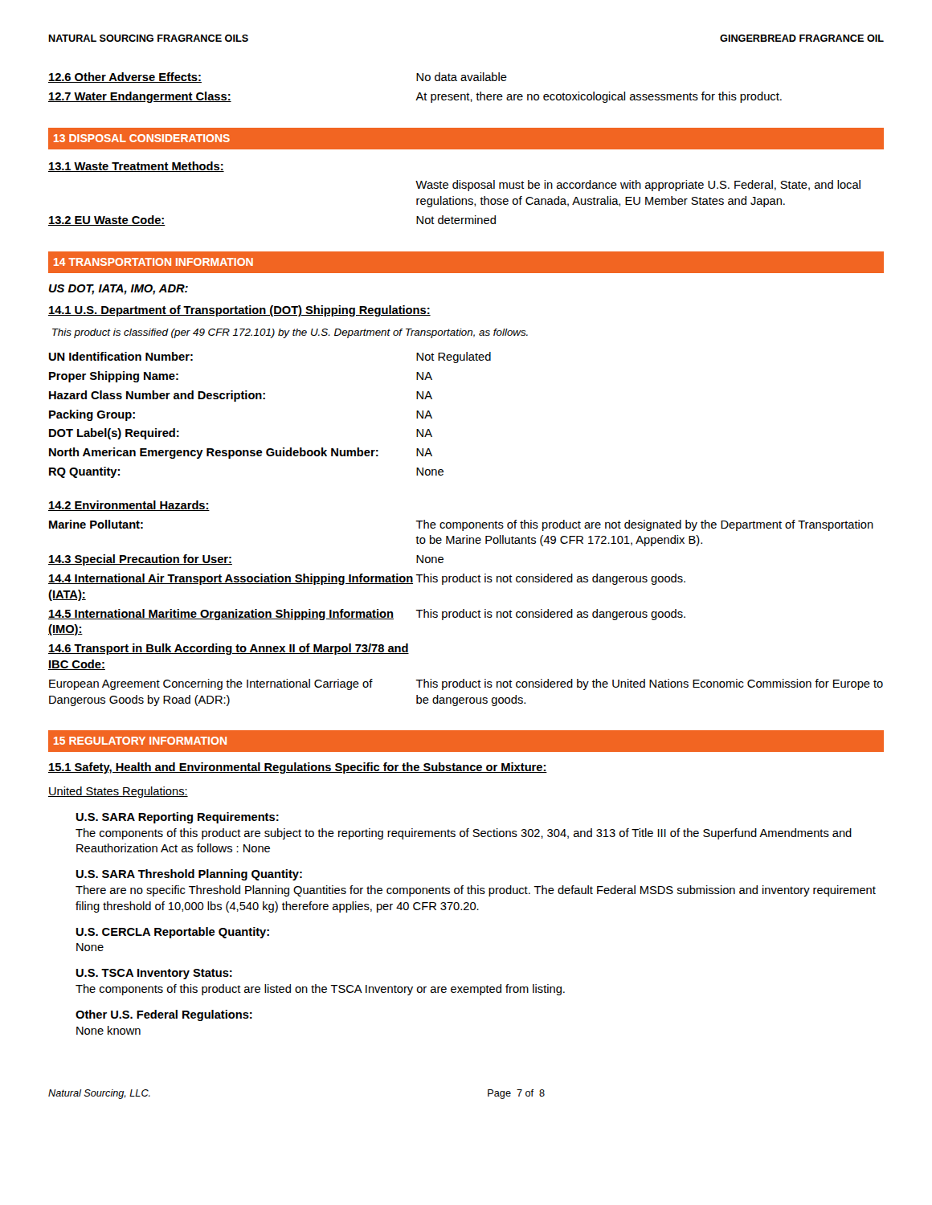NATURAL SOURCING FRAGRANCE OILS
GINGERBREAD FRAGRANCE OIL
| 12.6 Other Adverse Effects: | No data available |
| 12.7 Water Endangerment Class: | At present, there are no ecotoxicological assessments for this product. |
13 DISPOSAL CONSIDERATIONS
| 13.1 Waste Treatment Methods: | |
| | Waste disposal must be in accordance with appropriate U.S. Federal, State, and local regulations, those of Canada, Australia, EU Member States and Japan. |
| 13.2 EU Waste Code: | Not determined |
14 TRANSPORTATION INFORMATION
US DOT, IATA, IMO, ADR:
14.1 U.S. Department of Transportation (DOT) Shipping Regulations:
This product is classified (per 49 CFR 172.101) by the U.S. Department of Transportation, as follows.
| UN Identification Number: | Not Regulated |
| Proper Shipping Name: | NA |
| Hazard Class Number and Description: | NA |
| Packing Group: | NA |
| DOT Label(s) Required: | NA |
| North American Emergency Response Guidebook Number: | NA |
| RQ Quantity: | None |
| 14.2 Environmental Hazards: | |
| Marine Pollutant: | The components of this product are not designated by the Department of Transportation to be Marine Pollutants (49 CFR 172.101, Appendix B). |
| 14.3 Special Precaution for User: | None |
| 14.4 International Air Transport Association Shipping Information (IATA): | This product is not considered as dangerous goods. |
| 14.5 International Maritime Organization Shipping Information (IMO): | This product is not considered as dangerous goods. |
| 14.6 Transport in Bulk According to Annex II of Marpol 73/78 and IBC Code: | |
| European Agreement Concerning the International Carriage of Dangerous Goods by Road (ADR:) | This product is not considered by the United Nations Economic Commission for Europe to be dangerous goods. |
15 REGULATORY INFORMATION
15.1 Safety, Health and Environmental Regulations Specific for the Substance or Mixture:
United States Regulations:
U.S. SARA Reporting Requirements:
The components of this product are subject to the reporting requirements of Sections 302, 304, and 313 of Title III of the Superfund Amendments and Reauthorization Act as follows : None
U.S. SARA Threshold Planning Quantity:
There are no specific Threshold Planning Quantities for the components of this product. The default Federal MSDS submission and inventory requirement filing threshold of 10,000 lbs (4,540 kg) therefore applies, per 40 CFR 370.20.
U.S. CERCLA Reportable Quantity:
None
U.S. TSCA Inventory Status:
The components of this product are listed on the TSCA Inventory or are exempted from listing.
Other U.S. Federal Regulations:
None known
Natural Sourcing, LLC.
Page 7 of 8